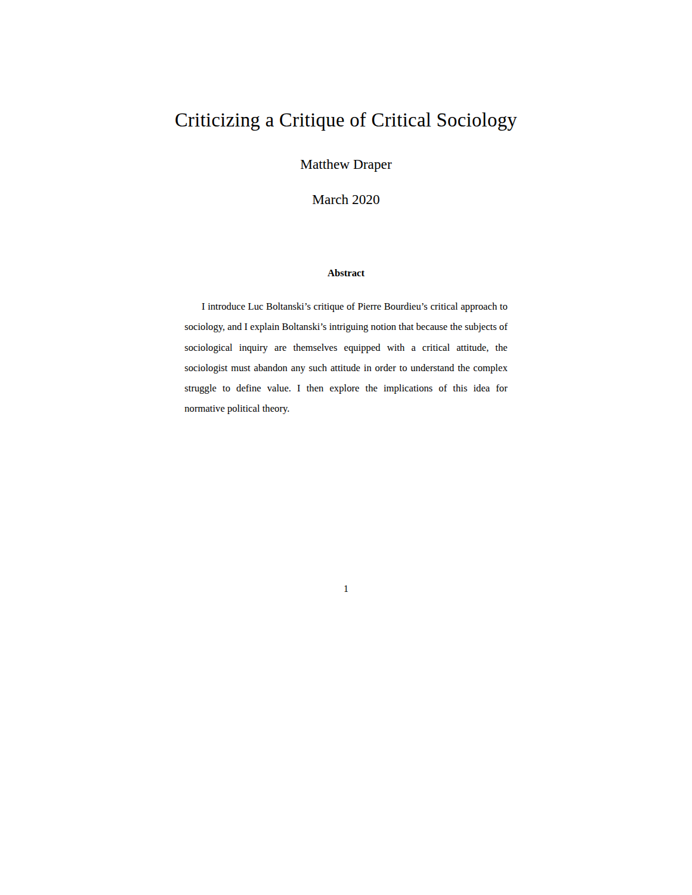Criticizing a Critique of Critical Sociology
Matthew Draper
March 2020
Abstract
I introduce Luc Boltanski’s critique of Pierre Bourdieu’s critical approach to sociology, and I explain Boltanski’s intriguing notion that because the subjects of sociological inquiry are themselves equipped with a critical attitude, the sociologist must abandon any such attitude in order to understand the complex struggle to define value. I then explore the implications of this idea for normative political theory.
1